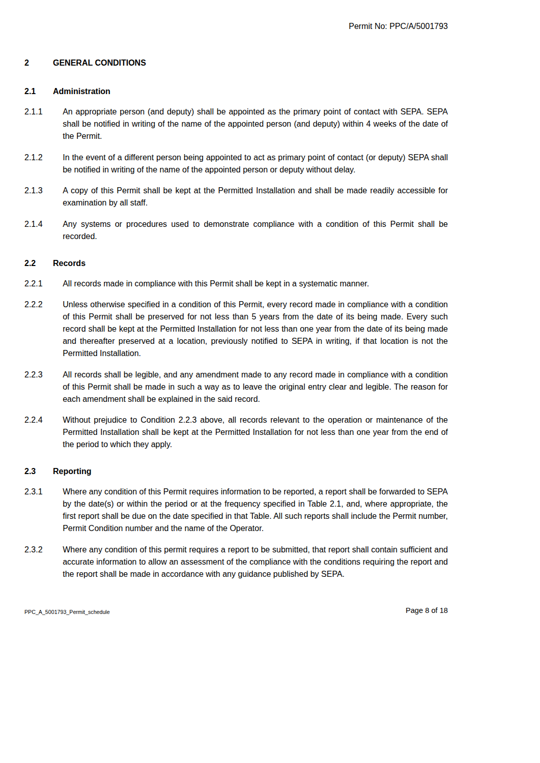Permit No: PPC/A/5001793
2 GENERAL CONDITIONS
2.1 Administration
2.1.1
An appropriate person (and deputy) shall be appointed as the primary point of contact with SEPA. SEPA shall be notified in writing of the name of the appointed person (and deputy) within 4 weeks of the date of the Permit.
2.1.2
In the event of a different person being appointed to act as primary point of contact (or deputy) SEPA shall be notified in writing of the name of the appointed person or deputy without delay.
2.1.3
A copy of this Permit shall be kept at the Permitted Installation and shall be made readily accessible for examination by all staff.
2.1.4
Any systems or procedures used to demonstrate compliance with a condition of this Permit shall be recorded.
2.2 Records
2.2.1
All records made in compliance with this Permit shall be kept in a systematic manner.
2.2.2
Unless otherwise specified in a condition of this Permit, every record made in compliance with a condition of this Permit shall be preserved for not less than 5 years from the date of its being made. Every such record shall be kept at the Permitted Installation for not less than one year from the date of its being made and thereafter preserved at a location, previously notified to SEPA in writing, if that location is not the Permitted Installation.
2.2.3
All records shall be legible, and any amendment made to any record made in compliance with a condition of this Permit shall be made in such a way as to leave the original entry clear and legible. The reason for each amendment shall be explained in the said record.
2.2.4
Without prejudice to Condition 2.2.3 above, all records relevant to the operation or maintenance of the Permitted Installation shall be kept at the Permitted Installation for not less than one year from the end of the period to which they apply.
2.3 Reporting
2.3.1
Where any condition of this Permit requires information to be reported, a report shall be forwarded to SEPA by the date(s) or within the period or at the frequency specified in Table 2.1, and, where appropriate, the first report shall be due on the date specified in that Table. All such reports shall include the Permit number, Permit Condition number and the name of the Operator.
2.3.2
Where any condition of this permit requires a report to be submitted, that report shall contain sufficient and accurate information to allow an assessment of the compliance with the conditions requiring the report and the report shall be made in accordance with any guidance published by SEPA.
PPC_A_5001793_Permit_schedule
Page 8 of 18